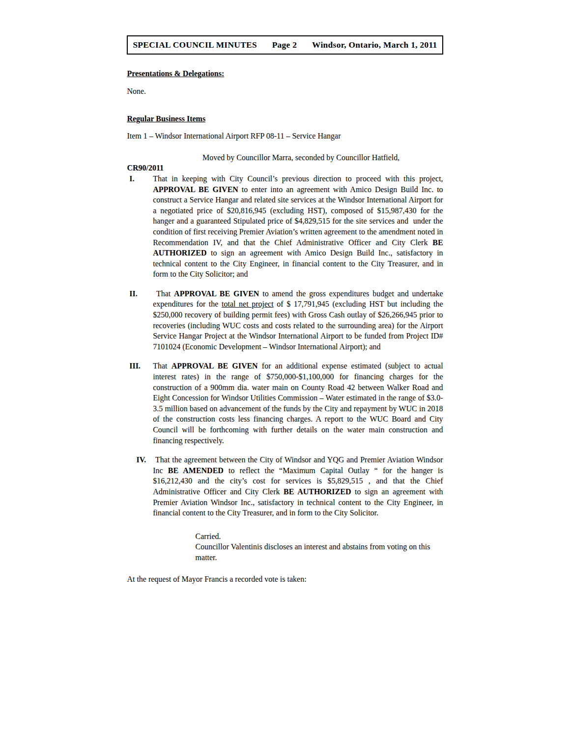SPECIAL COUNCIL MINUTES Page 2 Windsor, Ontario, March 1, 2011
Presentations & Delegations:
None.
Regular Business Items
Item 1 – Windsor International Airport RFP 08-11 – Service Hangar
Moved by Councillor Marra, seconded by Councillor Hatfield,
CR90/2011
I.
That in keeping with City Council’s previous direction to proceed with this project, APPROVAL BE GIVEN to enter into an agreement with Amico Design Build Inc. to construct a Service Hangar and related site services at the Windsor International Airport for a negotiated price of $20,816,945 (excluding HST), composed of $15,987,430 for the hanger and a guaranteed Stipulated price of $4,829,515 for the site services and under the condition of first receiving Premier Aviation’s written agreement to the amendment noted in Recommendation IV, and that the Chief Administrative Officer and City Clerk BE AUTHORIZED to sign an agreement with Amico Design Build Inc., satisfactory in technical content to the City Engineer, in financial content to the City Treasurer, and in form to the City Solicitor; and
II.
That APPROVAL BE GIVEN to amend the gross expenditures budget and undertake expenditures for the total net project of $ 17,791,945 (excluding HST but including the $250,000 recovery of building permit fees) with Gross Cash outlay of $26,266,945 prior to recoveries (including WUC costs and costs related to the surrounding area) for the Airport Service Hangar Project at the Windsor International Airport to be funded from Project ID# 7101024 (Economic Development – Windsor International Airport); and
III.
That APPROVAL BE GIVEN for an additional expense estimated (subject to actual interest rates) in the range of $750,000-$1,100,000 for financing charges for the construction of a 900mm dia. water main on County Road 42 between Walker Road and Eight Concession for Windsor Utilities Commission – Water estimated in the range of $3.0-3.5 million based on advancement of the funds by the City and repayment by WUC in 2018 of the construction costs less financing charges. A report to the WUC Board and City Council will be forthcoming with further details on the water main construction and financing respectively.
IV.
That the agreement between the City of Windsor and YQG and Premier Aviation Windsor Inc BE AMENDED to reflect the “Maximum Capital Outlay “ for the hanger is $16,212,430 and the city’s cost for services is $5,829,515 , and that the Chief Administrative Officer and City Clerk BE AUTHORIZED to sign an agreement with Premier Aviation Windsor Inc., satisfactory in technical content to the City Engineer, in financial content to the City Treasurer, and in form to the City Solicitor.
Carried.
Councillor Valentinis discloses an interest and abstains from voting on this matter.
At the request of Mayor Francis a recorded vote is taken: